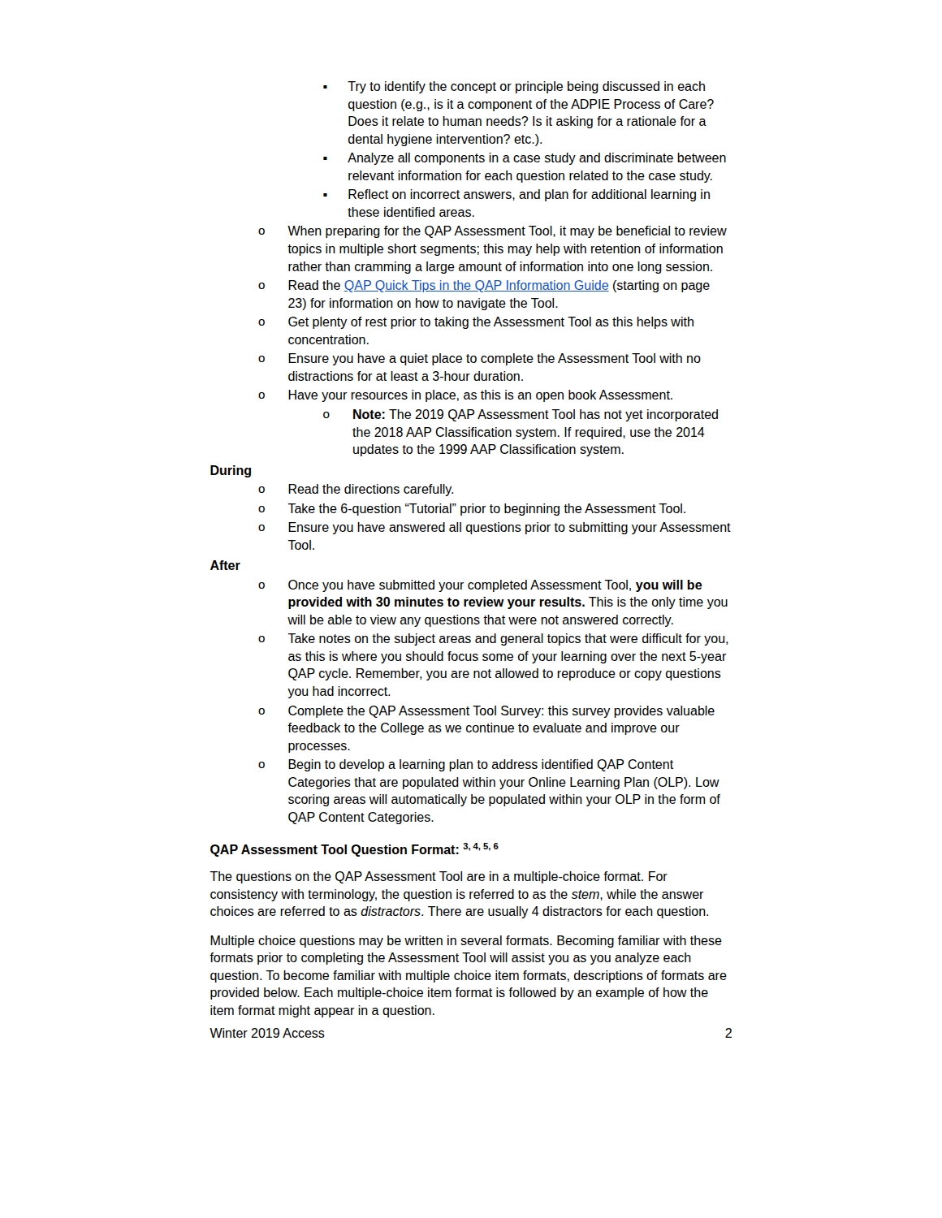Try to identify the concept or principle being discussed in each question (e.g., is it a component of the ADPIE Process of Care? Does it relate to human needs? Is it asking for a rationale for a dental hygiene intervention? etc.).
Analyze all components in a case study and discriminate between relevant information for each question related to the case study.
Reflect on incorrect answers, and plan for additional learning in these identified areas.
When preparing for the QAP Assessment Tool, it may be beneficial to review topics in multiple short segments; this may help with retention of information rather than cramming a large amount of information into one long session.
Read the QAP Quick Tips in the QAP Information Guide (starting on page 23) for information on how to navigate the Tool.
Get plenty of rest prior to taking the Assessment Tool as this helps with concentration.
Ensure you have a quiet place to complete the Assessment Tool with no distractions for at least a 3-hour duration.
Have your resources in place, as this is an open book Assessment.
Note: The 2019 QAP Assessment Tool has not yet incorporated the 2018 AAP Classification system. If required, use the 2014 updates to the 1999 AAP Classification system.
During
Read the directions carefully.
Take the 6-question “Tutorial” prior to beginning the Assessment Tool.
Ensure you have answered all questions prior to submitting your Assessment Tool.
After
Once you have submitted your completed Assessment Tool, you will be provided with 30 minutes to review your results. This is the only time you will be able to view any questions that were not answered correctly.
Take notes on the subject areas and general topics that were difficult for you, as this is where you should focus some of your learning over the next 5-year QAP cycle. Remember, you are not allowed to reproduce or copy questions you had incorrect.
Complete the QAP Assessment Tool Survey: this survey provides valuable feedback to the College as we continue to evaluate and improve our processes.
Begin to develop a learning plan to address identified QAP Content Categories that are populated within your Online Learning Plan (OLP). Low scoring areas will automatically be populated within your OLP in the form of QAP Content Categories.
QAP Assessment Tool Question Format: 3, 4, 5, 6
The questions on the QAP Assessment Tool are in a multiple-choice format. For consistency with terminology, the question is referred to as the stem, while the answer choices are referred to as distractors. There are usually 4 distractors for each question.
Multiple choice questions may be written in several formats. Becoming familiar with these formats prior to completing the Assessment Tool will assist you as you analyze each question. To become familiar with multiple choice item formats, descriptions of formats are provided below. Each multiple-choice item format is followed by an example of how the item format might appear in a question.
Winter 2019 Access 2